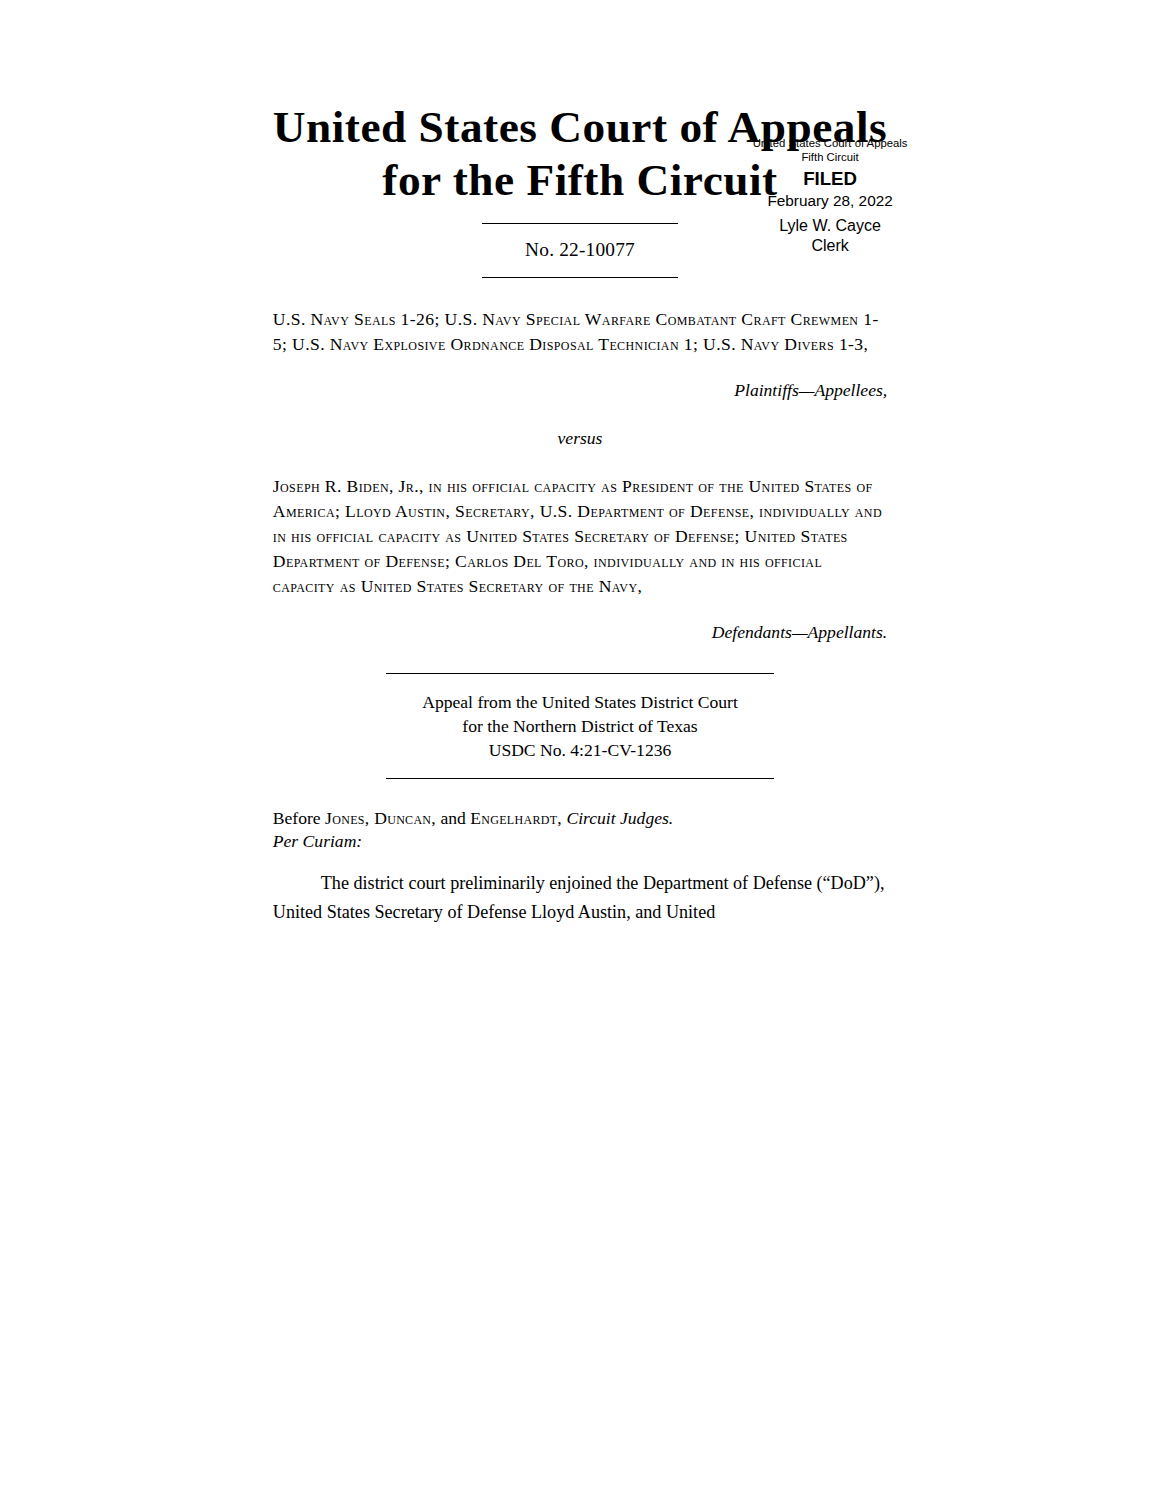United States Court of Appeals
Fifth Circuit
FILED
February 28, 2022
Lyle W. Cayce
Clerk
United States Court of Appeals for the Fifth Circuit
No. 22-10077
U.S. Navy Seals 1-26; U.S. Navy Special Warfare Combatant Craft Crewmen 1-5; U.S. Navy Explosive Ordnance Disposal Technician 1; U.S. Navy Divers 1-3,
Plaintiffs—Appellees,
versus
Joseph R. Biden, Jr., in his official capacity as President of the United States of America; Lloyd Austin, Secretary, U.S. Department of Defense, individually and in his official capacity as United States Secretary of Defense; United States Department of Defense; Carlos Del Toro, individually and in his official capacity as United States Secretary of the Navy,
Defendants—Appellants.
Appeal from the United States District Court
for the Northern District of Texas
USDC No. 4:21-CV-1236
Before Jones, Duncan, and Engelhardt, Circuit Judges.
Per Curiam:
The district court preliminarily enjoined the Department of Defense (“DoD”), United States Secretary of Defense Lloyd Austin, and United